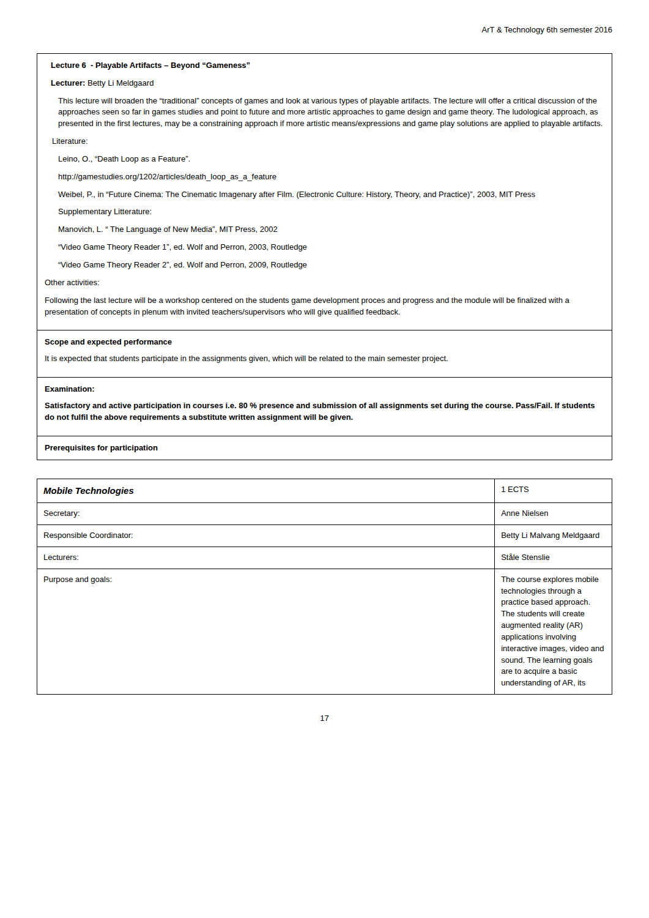ArT & Technology 6th semester 2016
Lecture 6 - Playable Artifacts – Beyond “Gameness”
Lecturer: Betty Li Meldgaard
This lecture will broaden the “traditional” concepts of games and look at various types of playable artifacts. The lecture will offer a critical discussion of the approaches seen so far in games studies and point to future and more artistic approaches to game design and game theory. The ludological approach, as presented in the first lectures, may be a constraining approach if more artistic means/expressions and game play solutions are applied to playable artifacts.
Literature:
Leino, O., “Death Loop as a Feature”.
http://gamestudies.org/1202/articles/death_loop_as_a_feature
Weibel, P., in “Future Cinema: The Cinematic Imagenary after Film. (Electronic Culture: History, Theory, and Practice)”, 2003, MIT Press
Supplementary Litterature:
Manovich, L. “ The Language of New Media”, MIT Press, 2002
“Video Game Theory Reader 1”, ed. Wolf and Perron, 2003, Routledge
“Video Game Theory Reader 2”, ed. Wolf and Perron, 2009, Routledge
Other activities:
Following the last lecture will be a workshop centered on the students game development proces and progress and the module will be finalized with a presentation of concepts in plenum with invited teachers/supervisors who will give qualified feedback.
Scope and expected performance
It is expected that students participate in the assignments given, which will be related to the main semester project.
Examination:
Satisfactory and active participation in courses i.e. 80 % presence and submission of all assignments set during the course. Pass/Fail. If students do not fulfil the above requirements a substitute written assignment will be given.
Prerequisites for participation
| Mobile Technologies | 1 ECTS |
| Secretary: | Anne Nielsen |
| Responsible Coordinator: | Betty Li Malvang Meldgaard |
| Lecturers: | Ståle Stenslie |
| Purpose and goals: | The course explores mobile technologies through a practice based approach. The students will create augmented reality (AR) applications involving interactive images, video and sound. The learning goals are to acquire a basic understanding of AR, its |
17